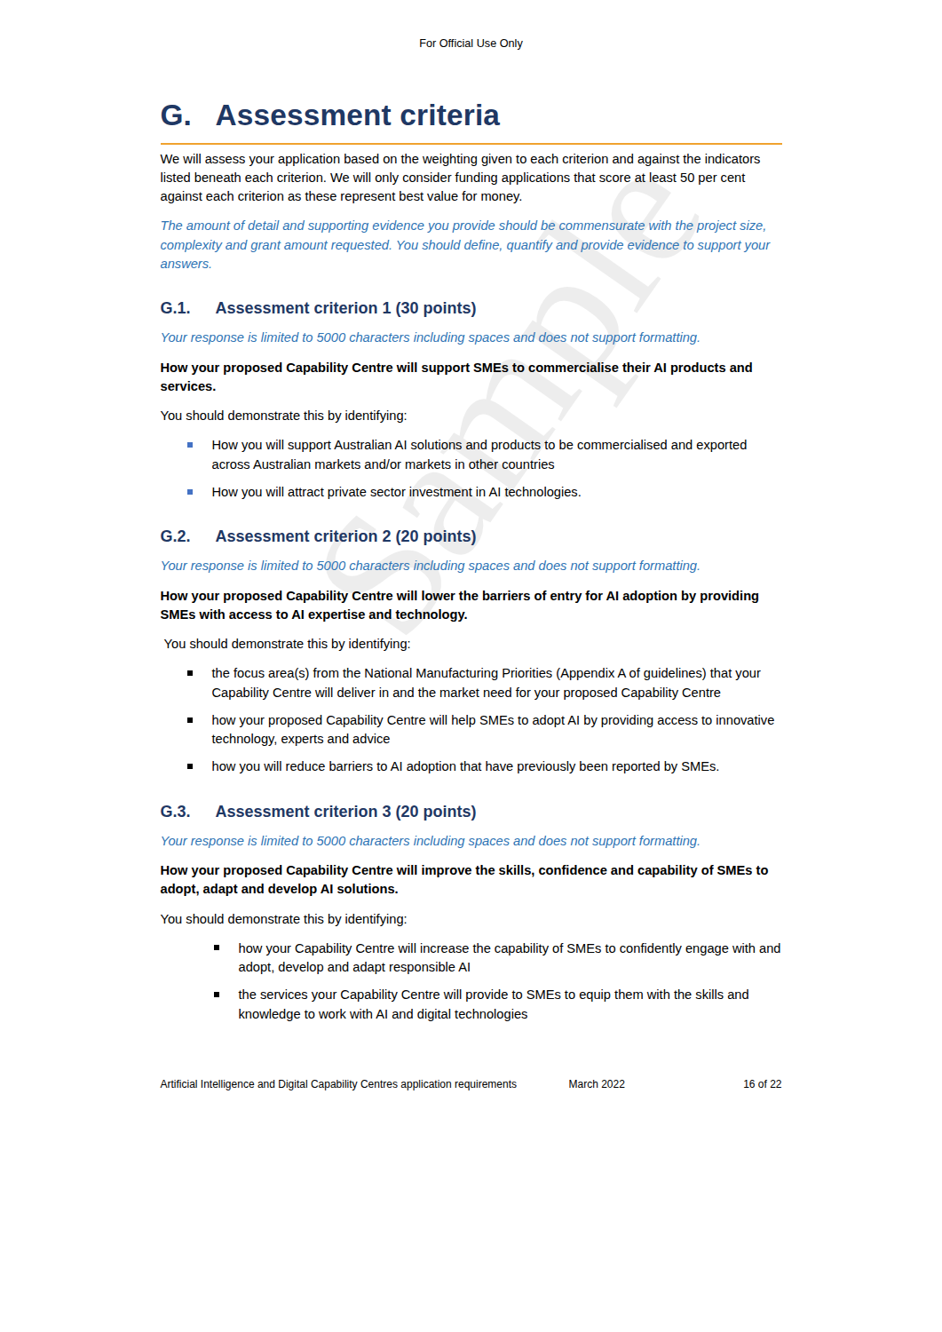Sample
For Official Use Only
G. Assessment criteria
We will assess your application based on the weighting given to each criterion and against the indicators listed beneath each criterion. We will only consider funding applications that score at least 50 per cent against each criterion as these represent best value for money.
The amount of detail and supporting evidence you provide should be commensurate with the project size, complexity and grant amount requested. You should define, quantify and provide evidence to support your answers.
G.1. Assessment criterion 1 (30 points)
Your response is limited to 5000 characters including spaces and does not support formatting.
How your proposed Capability Centre will support SMEs to commercialise their AI products and services.
You should demonstrate this by identifying:
How you will support Australian AI solutions and products to be commercialised and exported across Australian markets and/or markets in other countries
How you will attract private sector investment in AI technologies.
G.2. Assessment criterion 2 (20 points)
Your response is limited to 5000 characters including spaces and does not support formatting.
How your proposed Capability Centre will lower the barriers of entry for AI adoption by providing SMEs with access to AI expertise and technology.
You should demonstrate this by identifying:
the focus area(s) from the National Manufacturing Priorities (Appendix A of guidelines) that your Capability Centre will deliver in and the market need for your proposed Capability Centre
how your proposed Capability Centre will help SMEs to adopt AI by providing access to innovative technology, experts and advice
how you will reduce barriers to AI adoption that have previously been reported by SMEs.
G.3. Assessment criterion 3 (20 points)
Your response is limited to 5000 characters including spaces and does not support formatting.
How your proposed Capability Centre will improve the skills, confidence and capability of SMEs to adopt, adapt and develop AI solutions.
You should demonstrate this by identifying:
how your Capability Centre will increase the capability of SMEs to confidently engage with and adopt, develop and adapt responsible AI
the services your Capability Centre will provide to SMEs to equip them with the skills and knowledge to work with AI and digital technologies
Artificial Intelligence and Digital Capability Centres application requirements
March 2022
16 of 22